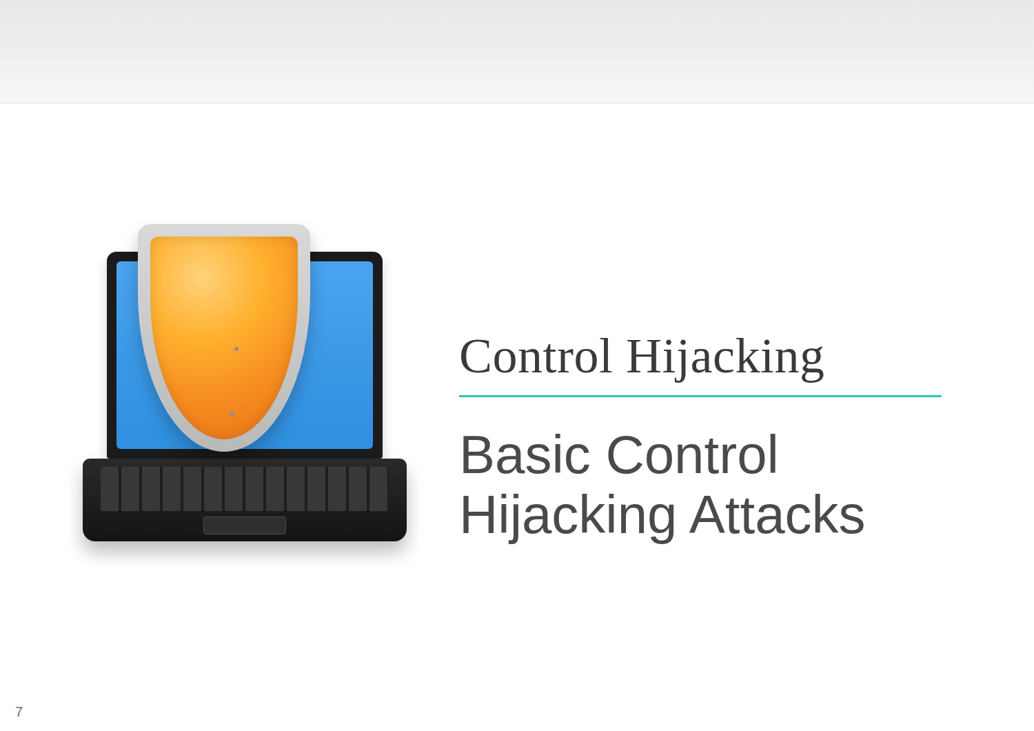Control Hijacking
Basic Control Hijacking Attacks
7